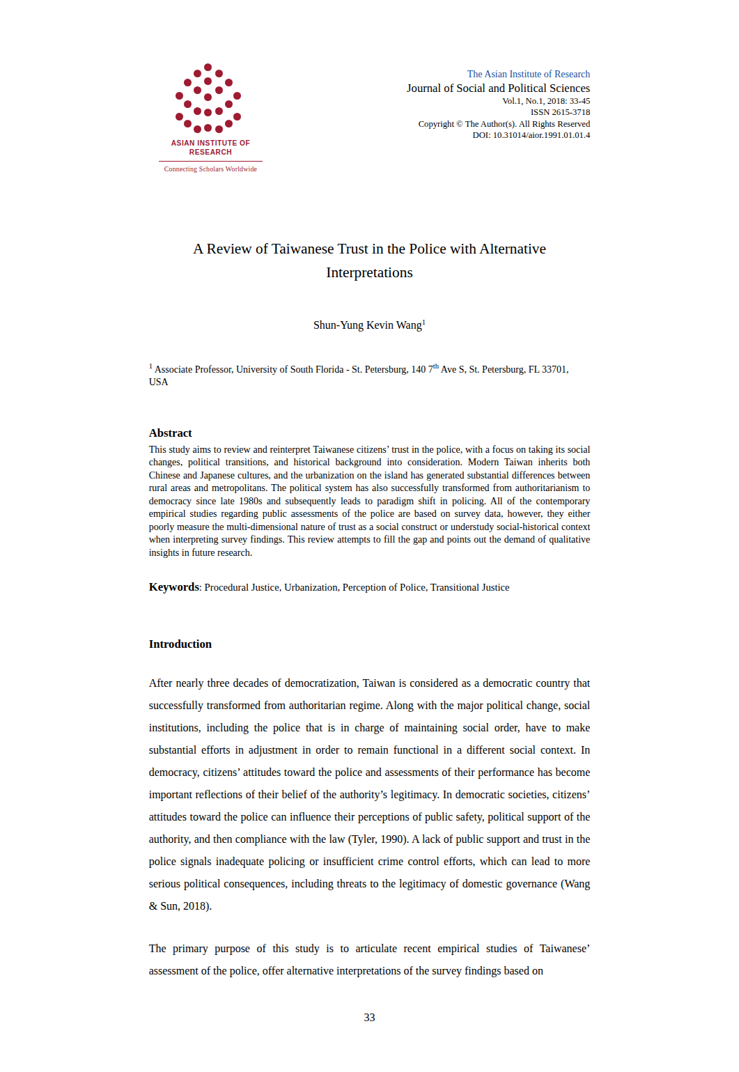ASIAN INSTITUTE OF RESEARCH
Connecting Scholars Worldwide
The Asian Institute of Research
Journal of Social and Political Sciences
Vol.1, No.1, 2018: 33-45
ISSN 2615-3718
Copyright © The Author(s). All Rights Reserved
DOI: 10.31014/aior.1991.01.01.4
A Review of Taiwanese Trust in the Police with Alternative Interpretations
Shun-Yung Kevin Wang1
1 Associate Professor, University of South Florida - St. Petersburg, 140 7th Ave S, St. Petersburg, FL 33701, USA
Abstract
This study aims to review and reinterpret Taiwanese citizens’ trust in the police, with a focus on taking its social changes, political transitions, and historical background into consideration. Modern Taiwan inherits both Chinese and Japanese cultures, and the urbanization on the island has generated substantial differences between rural areas and metropolitans. The political system has also successfully transformed from authoritarianism to democracy since late 1980s and subsequently leads to paradigm shift in policing. All of the contemporary empirical studies regarding public assessments of the police are based on survey data, however, they either poorly measure the multi-dimensional nature of trust as a social construct or understudy social-historical context when interpreting survey findings. This review attempts to fill the gap and points out the demand of qualitative insights in future research.
Keywords: Procedural Justice, Urbanization, Perception of Police, Transitional Justice
Introduction
After nearly three decades of democratization, Taiwan is considered as a democratic country that successfully transformed from authoritarian regime. Along with the major political change, social institutions, including the police that is in charge of maintaining social order, have to make substantial efforts in adjustment in order to remain functional in a different social context. In democracy, citizens’ attitudes toward the police and assessments of their performance has become important reflections of their belief of the authority’s legitimacy. In democratic societies, citizens’ attitudes toward the police can influence their perceptions of public safety, political support of the authority, and then compliance with the law (Tyler, 1990). A lack of public support and trust in the police signals inadequate policing or insufficient crime control efforts, which can lead to more serious political consequences, including threats to the legitimacy of domestic governance (Wang & Sun, 2018).
The primary purpose of this study is to articulate recent empirical studies of Taiwanese’ assessment of the police, offer alternative interpretations of the survey findings based on
33